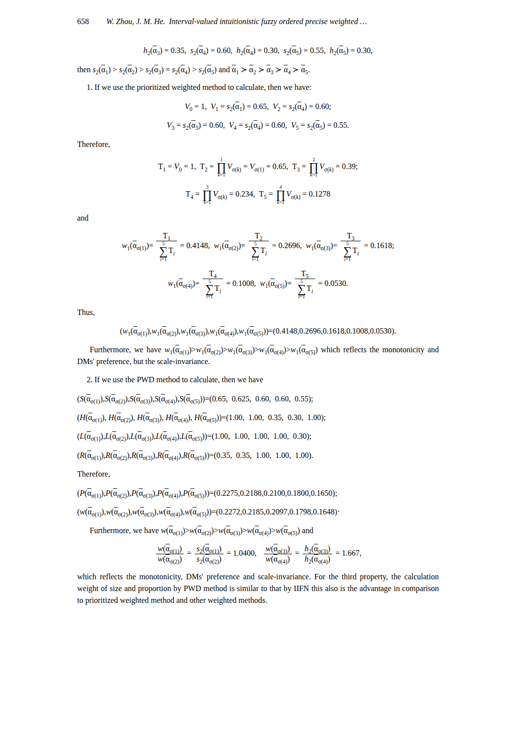658 W. Zhou, J. M. He. Interval-valued intuitionistic fuzzy ordered precise weighted …
h2(α3) = 0.35, s2(α4) = 0.60, h2(α4) = 0.30, s2(α5) = 0.55, h2(α5) = 0.30,
then s2(α1) > s2(α2) > s2(α3) = s2(α4) > s2(α5) and α1 ≻ α2 ≻ α3 ≻ α4 ≻ α5.
If we use the prioritized weighted method to calculate, then we have:
V0 = 1, V1 = s2(α1) = 0.65, V2 = s2(α4) = 0.60;
V3 = s2(α3) = 0.60, V4 = s2(α4) = 0.60, V5 = s2(α5) = 0.55.
Therefore,
T1 = V0 = 1, T2 = 1∏k=1 Vσ(k) = Vσ(1) = 0.65, T3 = 2∏k=1 Vσ(k) = 0.39;
T4 = 3∏k=1 Vσ(k) = 0.234, T5 = 4∏k=1 Vσ(k) = 0.1278
and
w1(ασ(1))= T15∑i=1 Ti = 0.4148, w1(ασ(2))= T25∑i=1 Ti = 0.2696, w1(ασ(3))= T35∑i=1 Ti = 0.1618;
w1(ασ(4))= T45∑i=1 Ti = 0.1008, w1(ασ(5))= T55∑i=1 Ti = 0.0530.
Thus,
(w1(ασ(1)),w1(ασ(2)),w1(ασ(3)),w1(ασ(4)),w1(ασ(5)))=(0.4148,0.2696,0.1618,0.1008,0.0530).
Furthermore, we have w1(ασ(1))>w1(ασ(2))>w1(ασ(3))>w1(ασ(4))>w1(ασ(5)) which reflects the monotonicity and DMs' preference, but the scale-invariance.
If we use the PWD method to calculate, then we have
(S(ασ(1)),S(ασ(2)),S(ασ(3)),S(ασ(4)),S(ασ(5)))=(0.65, 0.625, 0.60, 0.60, 0.55);
(H(ασ(1)), H(ασ(2)), H(ασ(3)), H(ασ(4)), H(ασ(5)))=(1.00, 1.00, 0.35, 0.30, 1.00);
(L(ασ(1)),L(ασ(2)),L(ασ(3)),L(ασ(4)),L(ασ(5)))=(1.00, 1.00, 1.00, 1.00, 0.30);
(R(ασ(1)),R(ασ(2)),R(ασ(3)),R(ασ(4)),R(ασ(5)))=(0.35, 0.35, 1.00, 1.00, 1.00).
Therefore,
(P(ασ(1)),P(ασ(2)),P(ασ(3)),P(ασ(4)),P(ασ(5)))=(0.2275,0.2188,0.2100,0.1800,0.1650);
(w(ασ(1)),w(ασ(2)),w(ασ(3)),w(ασ(4)),w(ασ(5)))=(0.2272,0.2185,0.2097,0.1798,0.1648)·
Furthermore, we have w(ασ(1))>w(ασ(2))>w(ασ(3))>w(ασ(4))>w(ασ(5)) and
w(ασ(1)) w(ασ(2)) = s2(ασ(1)) s2(ασ(2)) = 1.0400, w(ασ(3)) w(ασ(4)) = h2(ασ(3)) h2(ασ(4)) = 1.667,
which reflects the monotonicity, DMs' preference and scale-invariance. For the third property, the calculation weight of size and proportion by PWD method is similar to that by IIFN this also is the advantage in comparison to prioritized weighted method and other weighted methods.